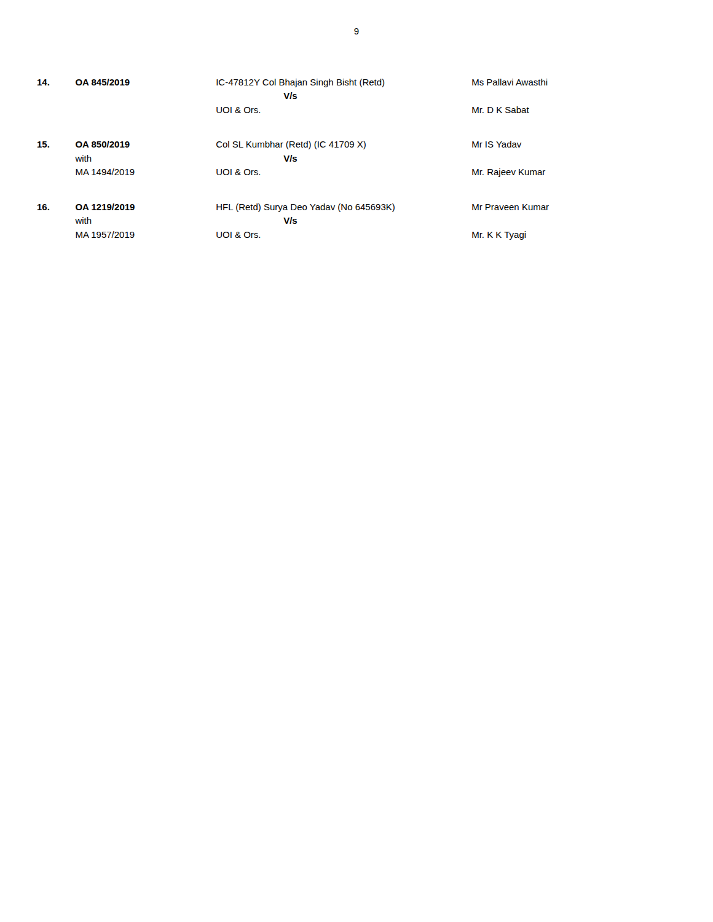9
| 14. | OA 845/2019 | IC-47812Y Col Bhajan Singh Bisht (Retd) V/s UOI & Ors. | Ms Pallavi Awasthi Mr. D K Sabat |
| 15. | OA 850/2019 with MA 1494/2019 | Col SL Kumbhar (Retd) (IC 41709 X) V/s UOI & Ors. | Mr IS Yadav Mr. Rajeev Kumar |
| 16. | OA 1219/2019 with MA 1957/2019 | HFL (Retd) Surya Deo Yadav (No 645693K) V/s UOI & Ors. | Mr Praveen Kumar Mr. K K Tyagi |